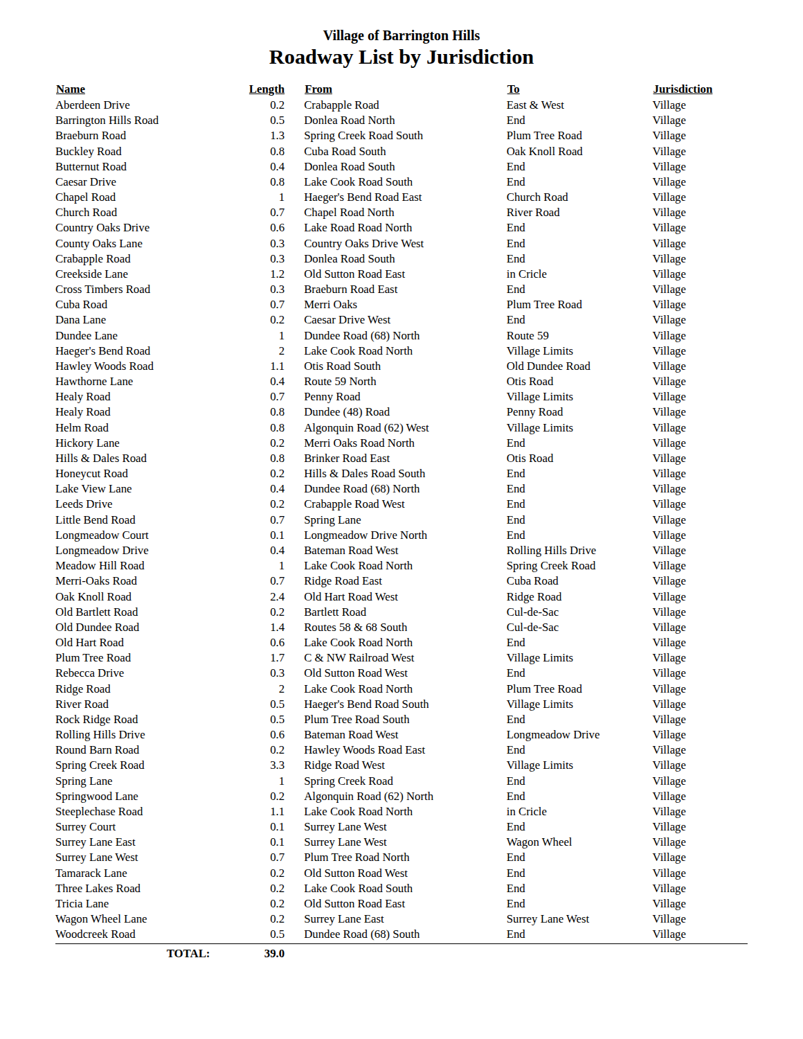Village of Barrington Hills
Roadway List by Jurisdiction
| Name | Length | From | To | Jurisdiction |
| --- | --- | --- | --- | --- |
| Aberdeen Drive | 0.2 | Crabapple Road | East & West | Village |
| Barrington Hills Road | 0.5 | Donlea Road North | End | Village |
| Braeburn Road | 1.3 | Spring Creek Road South | Plum Tree Road | Village |
| Buckley Road | 0.8 | Cuba Road South | Oak Knoll Road | Village |
| Butternut Road | 0.4 | Donlea Road South | End | Village |
| Caesar Drive | 0.8 | Lake Cook Road South | End | Village |
| Chapel Road | 1 | Haeger's Bend Road East | Church Road | Village |
| Church Road | 0.7 | Chapel Road North | River Road | Village |
| Country Oaks Drive | 0.6 | Lake Road Road North | End | Village |
| County Oaks Lane | 0.3 | Country Oaks Drive West | End | Village |
| Crabapple Road | 0.3 | Donlea Road South | End | Village |
| Creekside Lane | 1.2 | Old Sutton Road East | in Cricle | Village |
| Cross Timbers Road | 0.3 | Braeburn Road East | End | Village |
| Cuba Road | 0.7 | Merri Oaks | Plum Tree Road | Village |
| Dana Lane | 0.2 | Caesar Drive West | End | Village |
| Dundee Lane | 1 | Dundee Road (68) North | Route 59 | Village |
| Haeger's Bend Road | 2 | Lake Cook Road North | Village Limits | Village |
| Hawley Woods Road | 1.1 | Otis Road South | Old Dundee Road | Village |
| Hawthorne Lane | 0.4 | Route 59 North | Otis Road | Village |
| Healy Road | 0.7 | Penny Road | Village Limits | Village |
| Healy Road | 0.8 | Dundee (48) Road | Penny Road | Village |
| Helm Road | 0.8 | Algonquin Road (62) West | Village Limits | Village |
| Hickory Lane | 0.2 | Merri Oaks Road North | End | Village |
| Hills & Dales Road | 0.8 | Brinker Road East | Otis Road | Village |
| Honeycut Road | 0.2 | Hills & Dales Road South | End | Village |
| Lake View Lane | 0.4 | Dundee Road (68) North | End | Village |
| Leeds Drive | 0.2 | Crabapple Road West | End | Village |
| Little Bend Road | 0.7 | Spring Lane | End | Village |
| Longmeadow Court | 0.1 | Longmeadow Drive North | End | Village |
| Longmeadow Drive | 0.4 | Bateman Road West | Rolling Hills Drive | Village |
| Meadow Hill Road | 1 | Lake Cook Road North | Spring Creek Road | Village |
| Merri-Oaks Road | 0.7 | Ridge Road East | Cuba Road | Village |
| Oak Knoll Road | 2.4 | Old Hart Road West | Ridge Road | Village |
| Old Bartlett Road | 0.2 | Bartlett Road | Cul-de-Sac | Village |
| Old Dundee Road | 1.4 | Routes 58 & 68 South | Cul-de-Sac | Village |
| Old Hart Road | 0.6 | Lake Cook Road North | End | Village |
| Plum Tree Road | 1.7 | C & NW Railroad West | Village Limits | Village |
| Rebecca Drive | 0.3 | Old Sutton Road West | End | Village |
| Ridge Road | 2 | Lake Cook Road North | Plum Tree Road | Village |
| River Road | 0.5 | Haeger's Bend Road South | Village Limits | Village |
| Rock Ridge Road | 0.5 | Plum Tree Road South | End | Village |
| Rolling Hills Drive | 0.6 | Bateman Road West | Longmeadow Drive | Village |
| Round Barn Road | 0.2 | Hawley Woods Road East | End | Village |
| Spring Creek Road | 3.3 | Ridge Road West | Village Limits | Village |
| Spring Lane | 1 | Spring Creek Road | End | Village |
| Springwood Lane | 0.2 | Algonquin Road (62) North | End | Village |
| Steeplechase Road | 1.1 | Lake Cook Road North | in Cricle | Village |
| Surrey Court | 0.1 | Surrey Lane West | End | Village |
| Surrey Lane East | 0.1 | Surrey Lane West | Wagon Wheel | Village |
| Surrey Lane West | 0.7 | Plum Tree Road North | End | Village |
| Tamarack Lane | 0.2 | Old Sutton Road West | End | Village |
| Three Lakes Road | 0.2 | Lake Cook Road South | End | Village |
| Tricia Lane | 0.2 | Old Sutton Road East | End | Village |
| Wagon Wheel Lane | 0.2 | Surrey Lane East | Surrey Lane West | Village |
| Woodcreek Road | 0.5 | Dundee Road (68) South | End | Village |
| TOTAL: | 39.0 | | | |